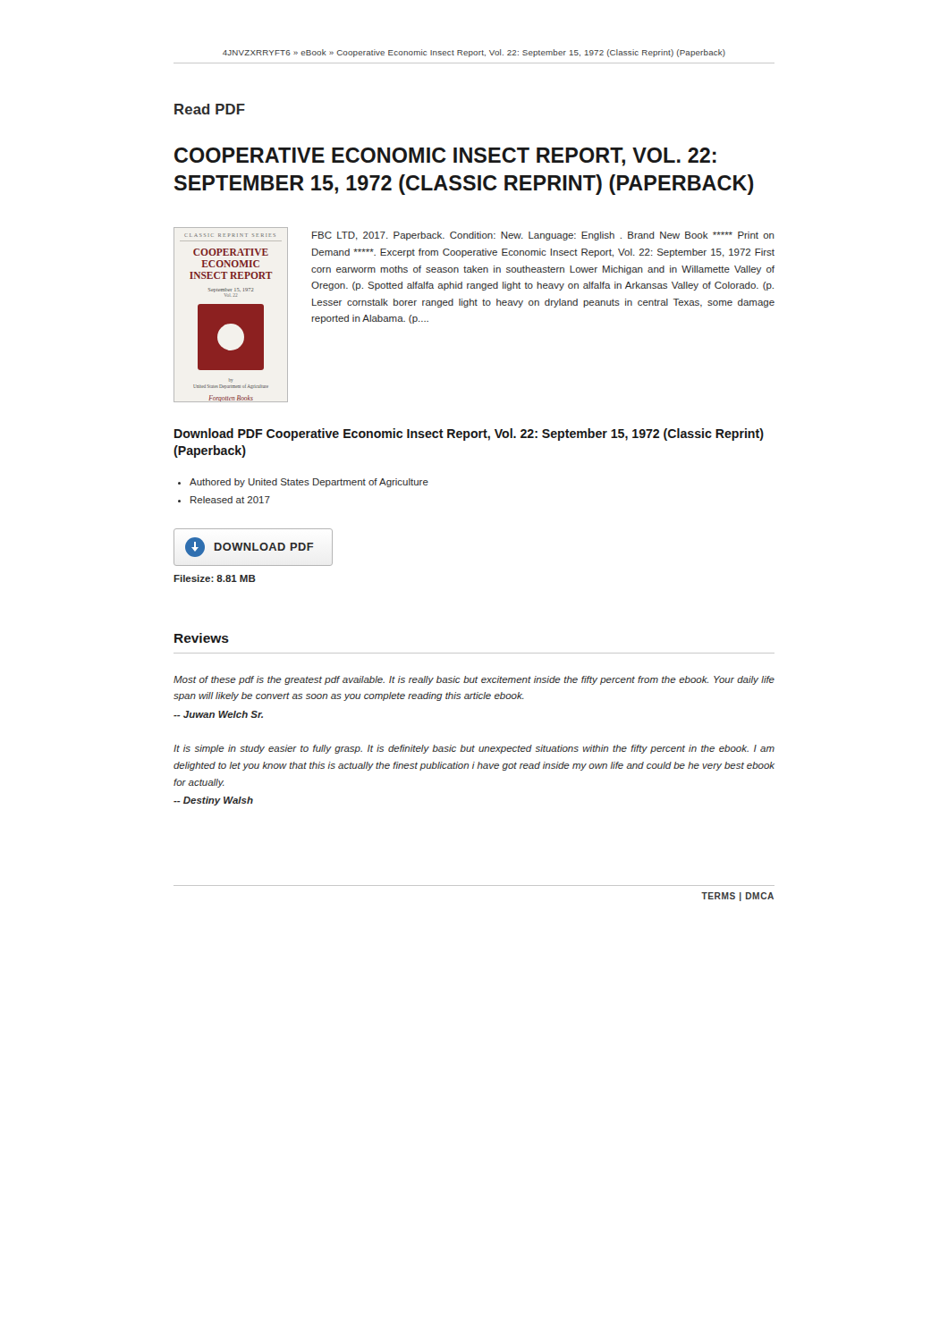4JNVZXRRYFT6 » eBook » Cooperative Economic Insect Report, Vol. 22: September 15, 1972 (Classic Reprint) (Paperback)
Read PDF
Cooperative Economic Insect Report, Vol. 22: September 15, 1972 (Classic Reprint) (Paperback)
Classic Reprint Series
Cooperative
Economic
Insect Report
September 15, 1972
Vol. 22
by
United States Department of Agriculture
Forgotten Books
FBC LTD, 2017. Paperback. Condition: New. Language: English . Brand New Book ***** Print on Demand *****. Excerpt from Cooperative Economic Insect Report, Vol. 22: September 15, 1972 First corn earworm moths of season taken in southeastern Lower Michigan and in Willamette Valley of Oregon. (p. Spotted alfalfa aphid ranged light to heavy on alfalfa in Arkansas Valley of Colorado. (p. Lesser cornstalk borer ranged light to heavy on dryland peanuts in central Texas, some damage reported in Alabama. (p....
Download PDF Cooperative Economic Insect Report, Vol. 22: September 15, 1972 (Classic Reprint) (Paperback)
Authored by United States Department of Agriculture
Released at 2017
DOWNLOAD PDF
Filesize: 8.81 MB
Reviews
Most of these pdf is the greatest pdf available. It is really basic but excitement inside the fifty percent from the ebook. Your daily life span will likely be convert as soon as you complete reading this article ebook. -- Juwan Welch Sr.
It is simple in study easier to fully grasp. It is definitely basic but unexpected situations within the fifty percent in the ebook. I am delighted to let you know that this is actually the finest publication i have got read inside my own life and could be he very best ebook for actually. -- Destiny Walsh
TERMS | DMCA